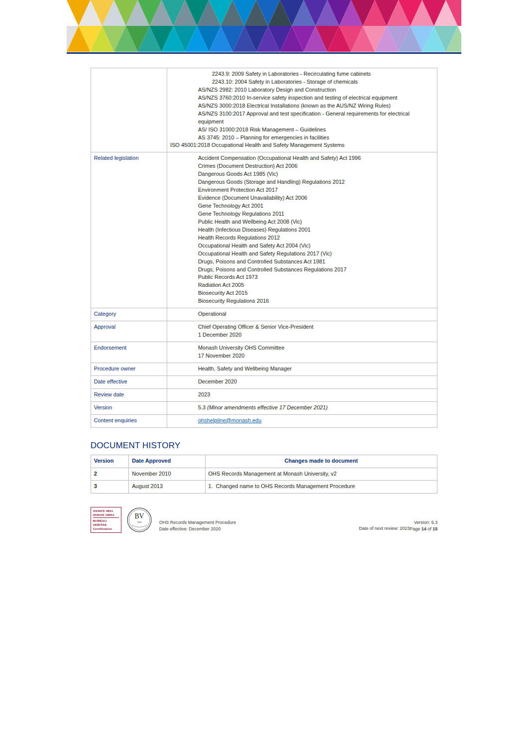| | 2243.9: 2009 Safety in Laboratories - Recirculating fume cabinets 2243.10: 2004 Safety in Laboratories - Storage of chemicals AS/NZS 2982: 2010 Laboratory Design and Construction AS/NZS 3760:2010 In-service safety inspection and testing of electrical equipment AS/NZS 3000:2018 Electrical Installations (known as the AUS/NZ Wiring Rules) AS/NZS 3100:2017 Approval and test specification - General requirements for electrical equipment AS/ ISO 31000:2018 Risk Management – Guidelines AS 3745: 2010 – Planning for emergencies in facilities ISO 45001:2018 Occupational Health and Safety Management Systems |
| Related legislation | Accident Compensation (Occupational Health and Safety) Act 1996 Crimes (Document Destruction) Act 2006 Dangerous Goods Act 1985 (Vic) Dangerous Goods (Storage and Handling) Regulations 2012 Environment Protection Act 2017 Evidence (Document Unavailability) Act 2006 Gene Technology Act 2001 Gene Technology Regulations 2011 Public Health and Wellbeing Act 2008 (Vic) Health (Infectious Diseases) Regulations 2001 Health Records Regulations 2012 Occupational Health and Safety Act 2004 (Vic) Occupational Health and Safety Regulations 2017 (Vic) Drugs, Poisons and Controlled Substances Act 1981 Drugs, Poisons and Controlled Substances Regulations 2017 Public Records Act 1973 Radiation Act 2005 Biosecurity Act 2015 Biosecurity Regulations 2016 |
| Category | Operational |
| Approval | Chief Operating Officer & Senior Vice-President 1 December 2020 |
| Endorsement | Monash University OHS Committee 17 November 2020 |
| Procedure owner | Health, Safety and Wellbeing Manager |
| Date effective | December 2020 |
| Review date | 2023 |
| Version | 5.3 (Minor amendments effective 17 December 2021) |
| Content enquiries | ohshelpline@monash.edu |
DOCUMENT HISTORY
| Version | Date Approved | Changes made to document |
| --- | --- | --- |
| 2 | November 2010 | OHS Records Management at Monash University, v2 |
| 3 | August 2013 | 1. Changed name to OHS Records Management Procedure |
AS/NZS 4801
OHSAS 18001
BUREAU VERITAS
Certification
BV 1828
OHS Records Management Procedure
Date effective: December 2020
Date of next review: 2023
Version: 5.3
Page 14 of 15